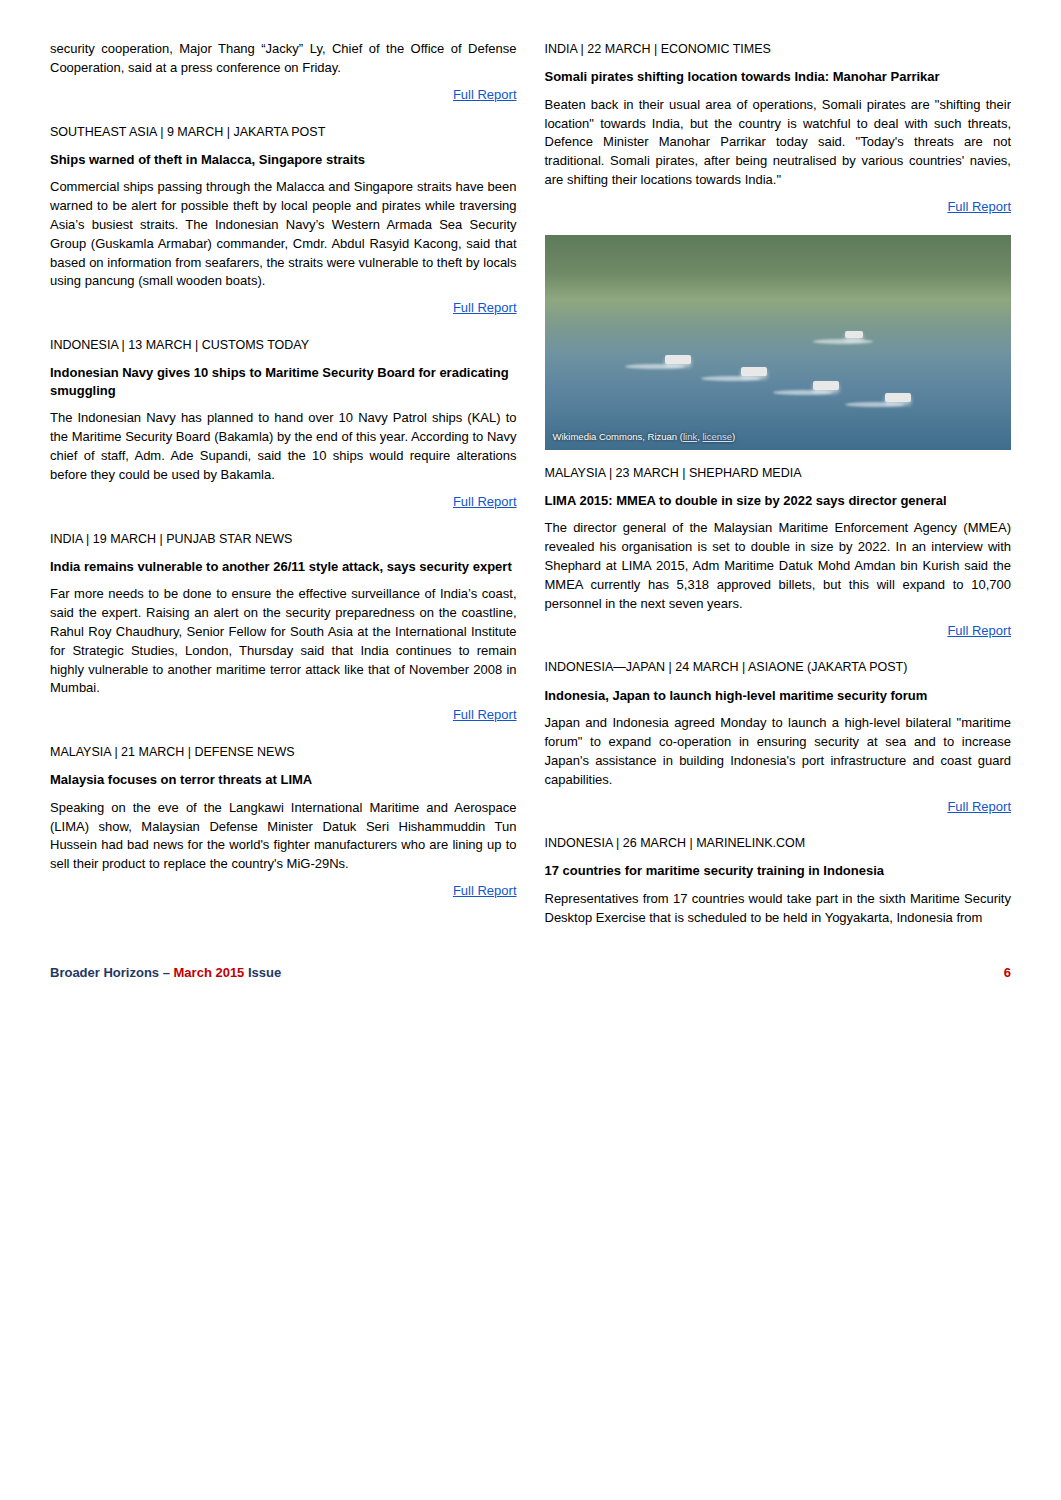security cooperation, Major Thang “Jacky” Ly, Chief of the Office of Defense Cooperation, said at a press conference on Friday.
Full Report
SOUTHEAST ASIA | 9 MARCH | JAKARTA POST
Ships warned of theft in Malacca, Singapore straits
Commercial ships passing through the Malacca and Singapore straits have been warned to be alert for possible theft by local people and pirates while traversing Asia’s busiest straits. The Indonesian Navy’s Western Armada Sea Security Group (Guskamla Armabar) commander, Cmdr. Abdul Rasyid Kacong, said that based on information from seafarers, the straits were vulnerable to theft by locals using pancung (small wooden boats).
Full Report
INDONESIA | 13 MARCH | CUSTOMS TODAY
Indonesian Navy gives 10 ships to Maritime Security Board for eradicating smuggling
The Indonesian Navy has planned to hand over 10 Navy Patrol ships (KAL) to the Maritime Security Board (Bakamla) by the end of this year. According to Navy chief of staff, Adm. Ade Supandi, said the 10 ships would require alterations before they could be used by Bakamla.
Full Report
INDIA | 19 MARCH | PUNJAB STAR NEWS
India remains vulnerable to another 26/11 style attack, says security expert
Far more needs to be done to ensure the effective surveillance of India’s coast, said the expert. Raising an alert on the security preparedness on the coastline, Rahul Roy Chaudhury, Senior Fellow for South Asia at the International Institute for Strategic Studies, London, Thursday said that India continues to remain highly vulnerable to another maritime terror attack like that of November 2008 in Mumbai.
Full Report
MALAYSIA | 21 MARCH | DEFENSE NEWS
Malaysia focuses on terror threats at LIMA
Speaking on the eve of the Langkawi International Maritime and Aerospace (LIMA) show, Malaysian Defense Minister Datuk Seri Hishammuddin Tun Hussein had bad news for the world's fighter manufacturers who are lining up to sell their product to replace the country's MiG-29Ns.
Full Report
INDIA | 22 MARCH | ECONOMIC TIMES
Somali pirates shifting location towards India: Manohar Parrikar
Beaten back in their usual area of operations, Somali pirates are "shifting their location" towards India, but the country is watchful to deal with such threats, Defence Minister Manohar Parrikar today said. "Today's threats are not traditional. Somali pirates, after being neutralised by various countries' navies, are shifting their locations towards India."
Full Report
Wikimedia Commons, Rizuan (link, license)
MALAYSIA | 23 MARCH | SHEPHARD MEDIA
LIMA 2015: MMEA to double in size by 2022 says director general
The director general of the Malaysian Maritime Enforcement Agency (MMEA) revealed his organisation is set to double in size by 2022. In an interview with Shephard at LIMA 2015, Adm Maritime Datuk Mohd Amdan bin Kurish said the MMEA currently has 5,318 approved billets, but this will expand to 10,700 personnel in the next seven years.
Full Report
INDONESIA—JAPAN | 24 MARCH | ASIAONE (JAKARTA POST)
Indonesia, Japan to launch high-level maritime security forum
Japan and Indonesia agreed Monday to launch a high-level bilateral "maritime forum" to expand co-operation in ensuring security at sea and to increase Japan's assistance in building Indonesia's port infrastructure and coast guard capabilities.
Full Report
INDONESIA | 26 MARCH | MARINELINK.COM
17 countries for maritime security training in Indonesia
Representatives from 17 countries would take part in the sixth Maritime Security Desktop Exercise that is scheduled to be held in Yogyakarta, Indonesia from
Broader Horizons – March 2015 Issue
6